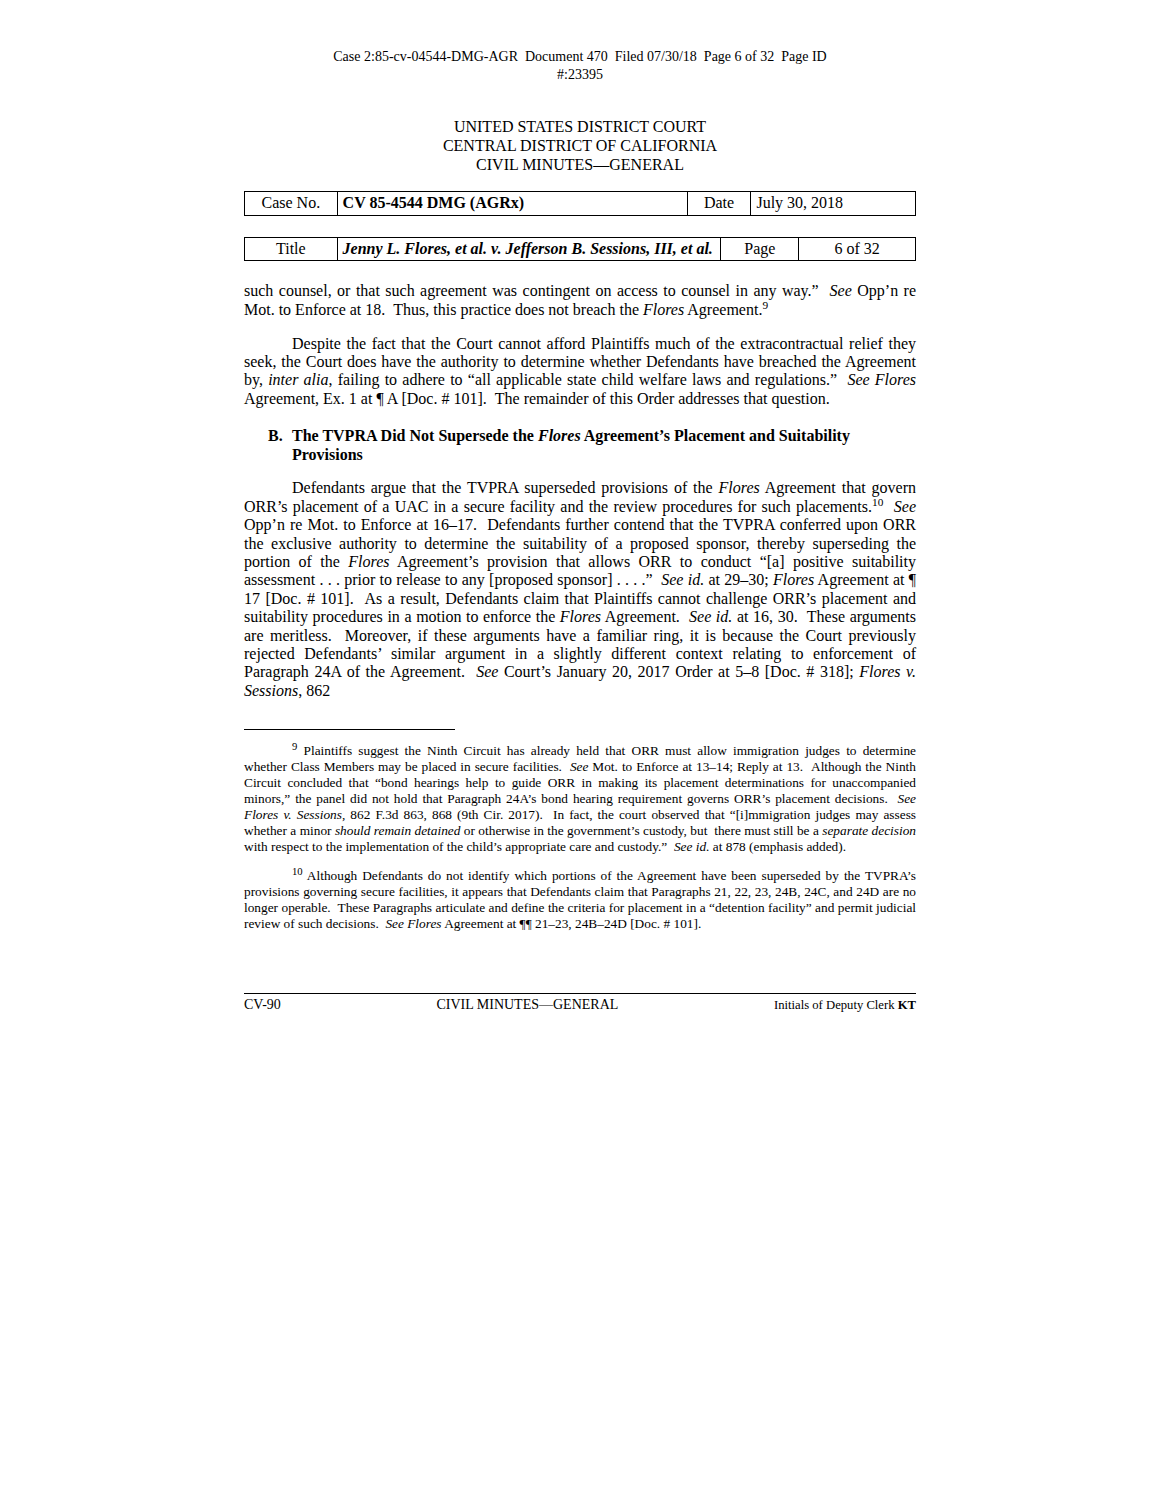Case 2:85-cv-04544-DMG-AGR Document 470 Filed 07/30/18 Page 6 of 32 Page ID
#:23395
UNITED STATES DISTRICT COURT
CENTRAL DISTRICT OF CALIFORNIA
CIVIL MINUTES—GENERAL
| Case No. | CV 85-4544 DMG (AGRx) | Date | July 30, 2018 |
| Title | Jenny L. Flores, et al. v. Jefferson B. Sessions, III, et al. | Page | 6 of 32 |
such counsel, or that such agreement was contingent on access to counsel in any way.” See Opp’n re Mot. to Enforce at 18. Thus, this practice does not breach the Flores Agreement.9
Despite the fact that the Court cannot afford Plaintiffs much of the extracontractual relief they seek, the Court does have the authority to determine whether Defendants have breached the Agreement by, inter alia, failing to adhere to “all applicable state child welfare laws and regulations.” See Flores Agreement, Ex. 1 at ¶ A [Doc. # 101]. The remainder of this Order addresses that question.
B. The TVPRA Did Not Supersede the Flores Agreement’s Placement and Suitability Provisions
Defendants argue that the TVPRA superseded provisions of the Flores Agreement that govern ORR’s placement of a UAC in a secure facility and the review procedures for such placements.10 See Opp’n re Mot. to Enforce at 16–17. Defendants further contend that the TVPRA conferred upon ORR the exclusive authority to determine the suitability of a proposed sponsor, thereby superseding the portion of the Flores Agreement’s provision that allows ORR to conduct “[a] positive suitability assessment . . . prior to release to any [proposed sponsor] . . . .” See id. at 29–30; Flores Agreement at ¶ 17 [Doc. # 101]. As a result, Defendants claim that Plaintiffs cannot challenge ORR’s placement and suitability procedures in a motion to enforce the Flores Agreement. See id. at 16, 30. These arguments are meritless. Moreover, if these arguments have a familiar ring, it is because the Court previously rejected Defendants’ similar argument in a slightly different context relating to enforcement of Paragraph 24A of the Agreement. See Court’s January 20, 2017 Order at 5–8 [Doc. # 318]; Flores v. Sessions, 862
9 Plaintiffs suggest the Ninth Circuit has already held that ORR must allow immigration judges to determine whether Class Members may be placed in secure facilities. See Mot. to Enforce at 13–14; Reply at 13. Although the Ninth Circuit concluded that “bond hearings help to guide ORR in making its placement determinations for unaccompanied minors,” the panel did not hold that Paragraph 24A’s bond hearing requirement governs ORR’s placement decisions. See Flores v. Sessions, 862 F.3d 863, 868 (9th Cir. 2017). In fact, the court observed that “[i]mmigration judges may assess whether a minor should remain detained or otherwise in the government’s custody, but there must still be a separate decision with respect to the implementation of the child’s appropriate care and custody.” See id. at 878 (emphasis added).
10 Although Defendants do not identify which portions of the Agreement have been superseded by the TVPRA’s provisions governing secure facilities, it appears that Defendants claim that Paragraphs 21, 22, 23, 24B, 24C, and 24D are no longer operable. These Paragraphs articulate and define the criteria for placement in a “detention facility” and permit judicial review of such decisions. See Flores Agreement at ¶¶ 21–23, 24B–24D [Doc. # 101].
CV-90 CIVIL MINUTES—GENERAL Initials of Deputy Clerk KT